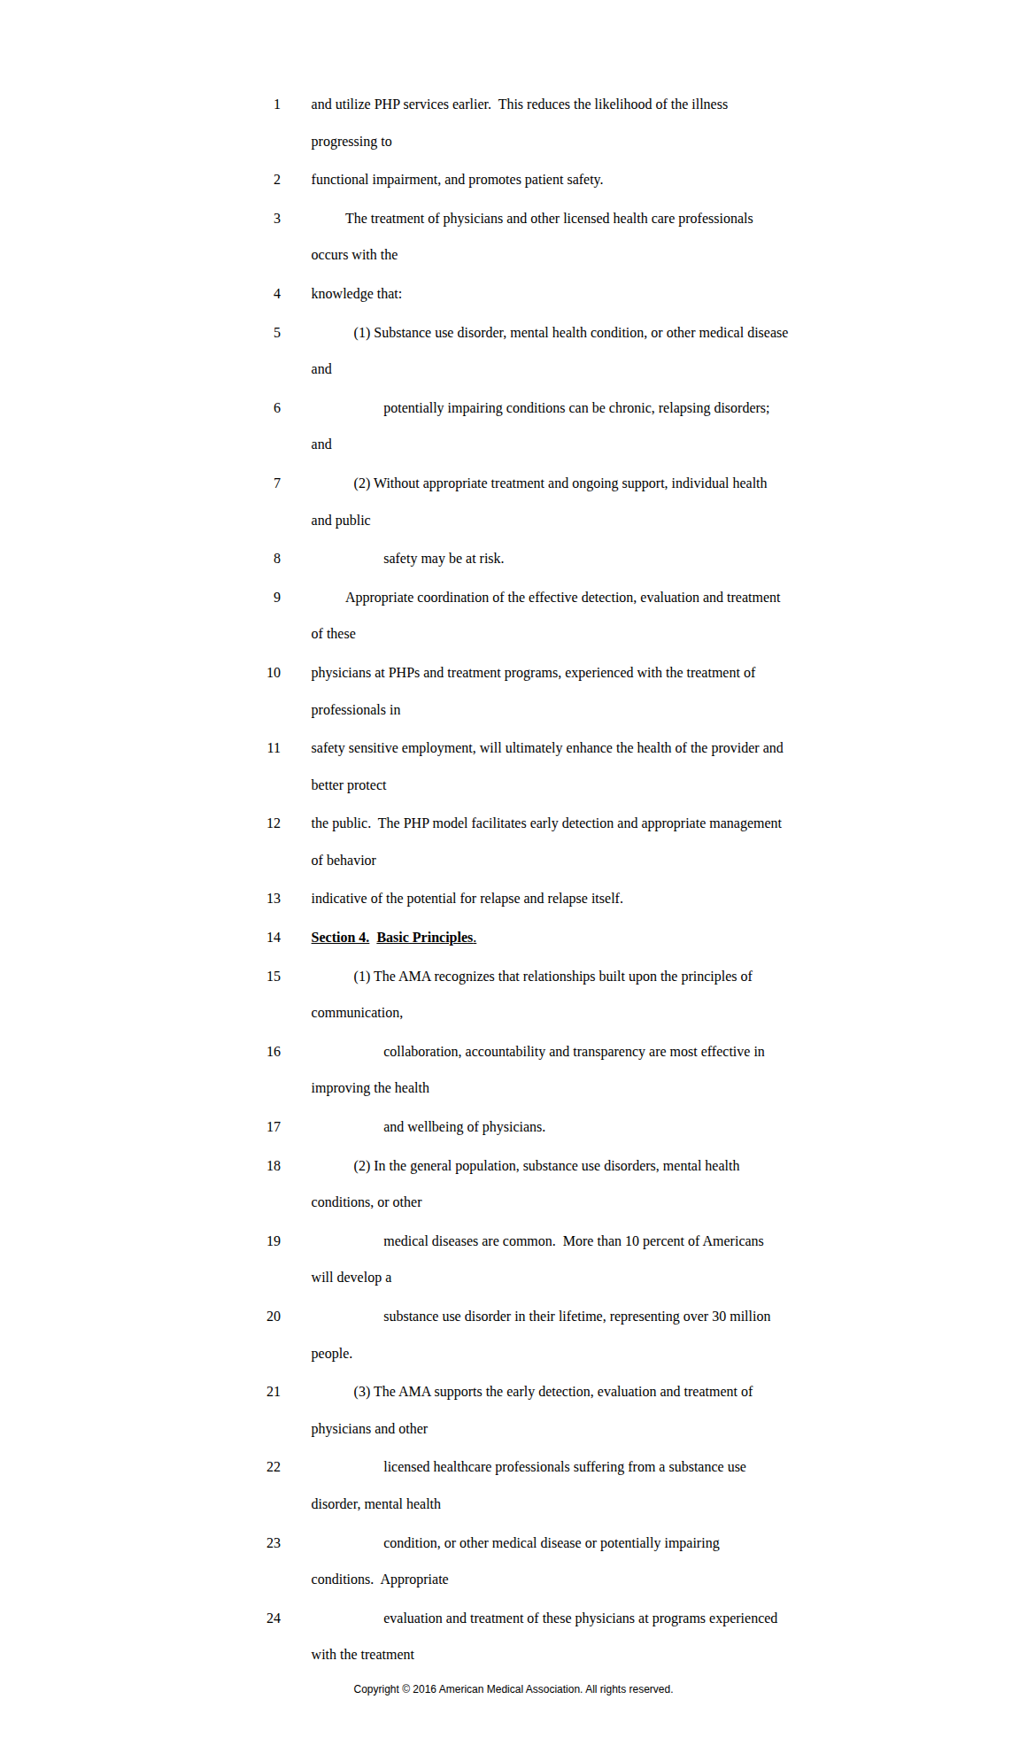| 1 | and utilize PHP services earlier. This reduces the likelihood of the illness progressing to |
| 2 | functional impairment, and promotes patient safety. |
| 3 | The treatment of physicians and other licensed health care professionals occurs with the |
| 4 | knowledge that: |
| 5 | (1) Substance use disorder, mental health condition, or other medical disease and |
| 6 | potentially impairing conditions can be chronic, relapsing disorders; and |
| 7 | (2) Without appropriate treatment and ongoing support, individual health and public |
| 8 | safety may be at risk. |
| 9 | Appropriate coordination of the effective detection, evaluation and treatment of these |
| 10 | physicians at PHPs and treatment programs, experienced with the treatment of professionals in |
| 11 | safety sensitive employment, will ultimately enhance the health of the provider and better protect |
| 12 | the public. The PHP model facilitates early detection and appropriate management of behavior |
| 13 | indicative of the potential for relapse and relapse itself. |
| 14 | Section 4. Basic Principles . |
| 15 | (1) The AMA recognizes that relationships built upon the principles of communication, |
| 16 | collaboration, accountability and transparency are most effective in improving the health |
| 17 | and wellbeing of physicians. |
| 18 | (2) In the general population, substance use disorders, mental health conditions, or other |
| 19 | medical diseases are common. More than 10 percent of Americans will develop a |
| 20 | substance use disorder in their lifetime, representing over 30 million people. |
| 21 | (3) The AMA supports the early detection, evaluation and treatment of physicians and other |
| 22 | licensed healthcare professionals suffering from a substance use disorder, mental health |
| 23 | condition, or other medical disease or potentially impairing conditions. Appropriate |
| 24 | evaluation and treatment of these physicians at programs experienced with the treatment |
Copyright © 2016 American Medical Association. All rights reserved.